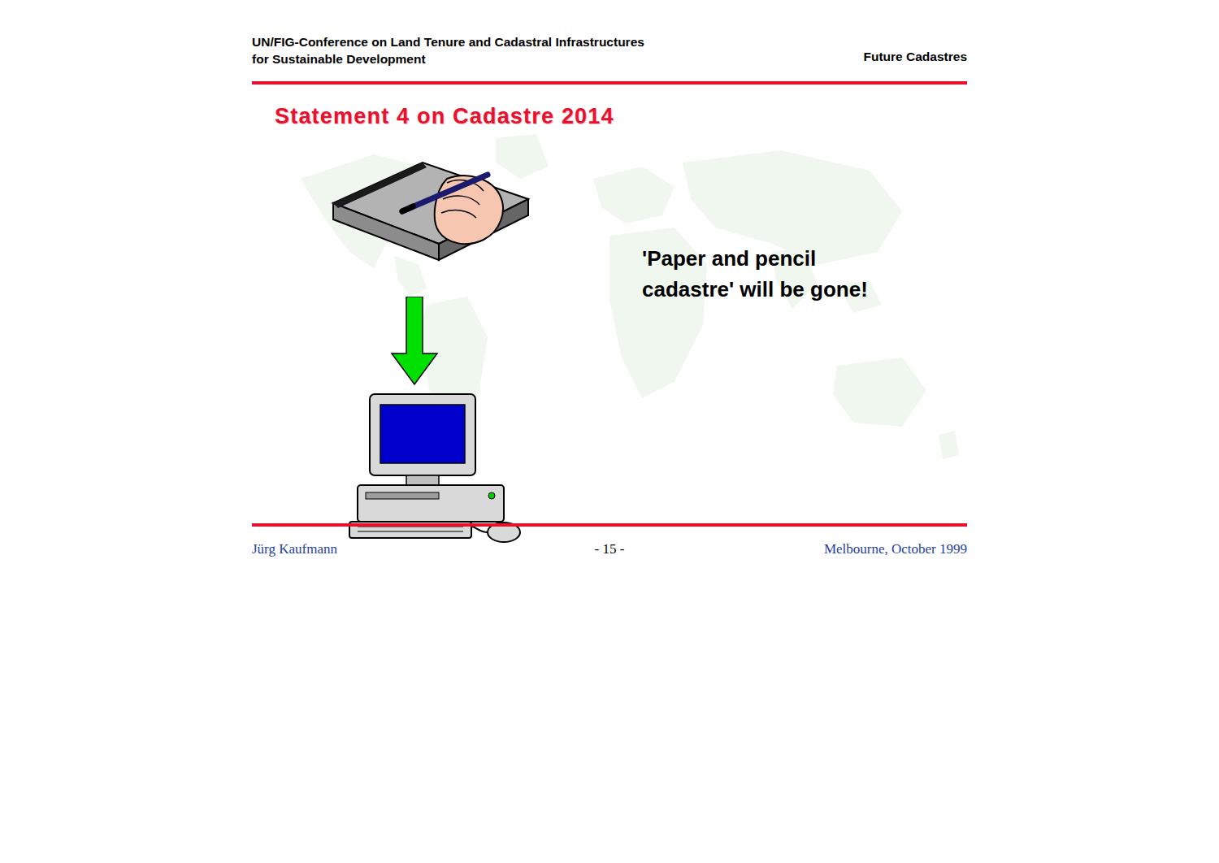UN/FIG-Conference on Land Tenure and Cadastral Infrastructures
for Sustainable Development
Future Cadastres
Statement 4 on Cadastre 2014
'Paper and pencil cadastre' will be gone!
Jürg Kaufmann - 15 - Melbourne, October 1999